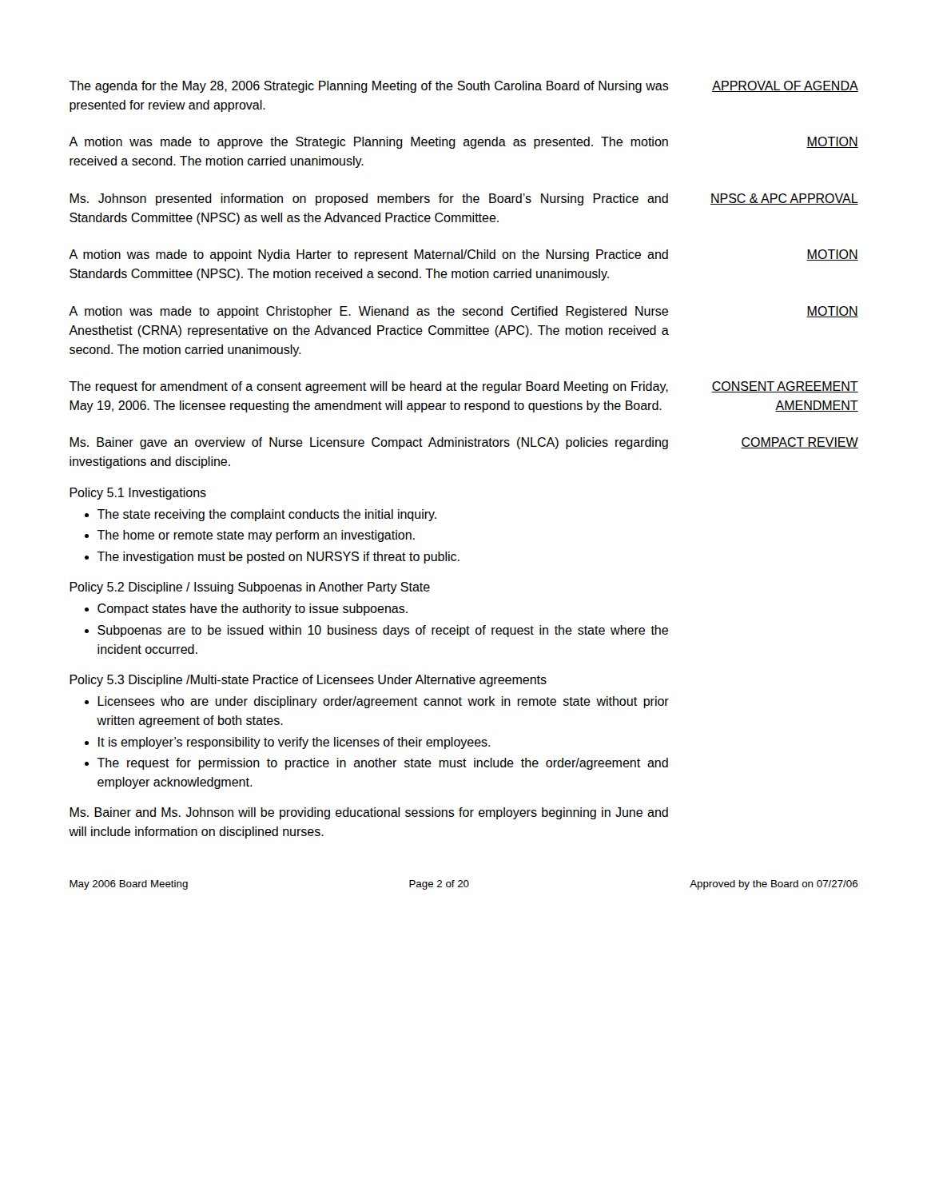The agenda for the May 28, 2006 Strategic Planning Meeting of the South Carolina Board of Nursing was presented for review and approval.
APPROVAL OF AGENDA
A motion was made to approve the Strategic Planning Meeting agenda as presented. The motion received a second. The motion carried unanimously.
MOTION
Ms. Johnson presented information on proposed members for the Board’s Nursing Practice and Standards Committee (NPSC) as well as the Advanced Practice Committee.
NPSC & APC APPROVAL
A motion was made to appoint Nydia Harter to represent Maternal/Child on the Nursing Practice and Standards Committee (NPSC). The motion received a second. The motion carried unanimously.
MOTION
A motion was made to appoint Christopher E. Wienand as the second Certified Registered Nurse Anesthetist (CRNA) representative on the Advanced Practice Committee (APC). The motion received a second. The motion carried unanimously.
MOTION
The request for amendment of a consent agreement will be heard at the regular Board Meeting on Friday, May 19, 2006. The licensee requesting the amendment will appear to respond to questions by the Board.
CONSENT AGREEMENT AMENDMENT
Ms. Bainer gave an overview of Nurse Licensure Compact Administrators (NLCA) policies regarding investigations and discipline.
Policy 5.1 Investigations
The state receiving the complaint conducts the initial inquiry.
The home or remote state may perform an investigation.
The investigation must be posted on NURSYS if threat to public.
Policy 5.2 Discipline / Issuing Subpoenas in Another Party State
Compact states have the authority to issue subpoenas.
Subpoenas are to be issued within 10 business days of receipt of request in the state where the incident occurred.
Policy 5.3 Discipline /Multi-state Practice of Licensees Under Alternative agreements
Licensees who are under disciplinary order/agreement cannot work in remote state without prior written agreement of both states.
It is employer’s responsibility to verify the licenses of their employees.
The request for permission to practice in another state must include the order/agreement and employer acknowledgment.
Ms. Bainer and Ms. Johnson will be providing educational sessions for employers beginning in June and will include information on disciplined nurses.
COMPACT REVIEW
May 2006 Board Meeting Page 2 of 20 Approved by the Board on 07/27/06